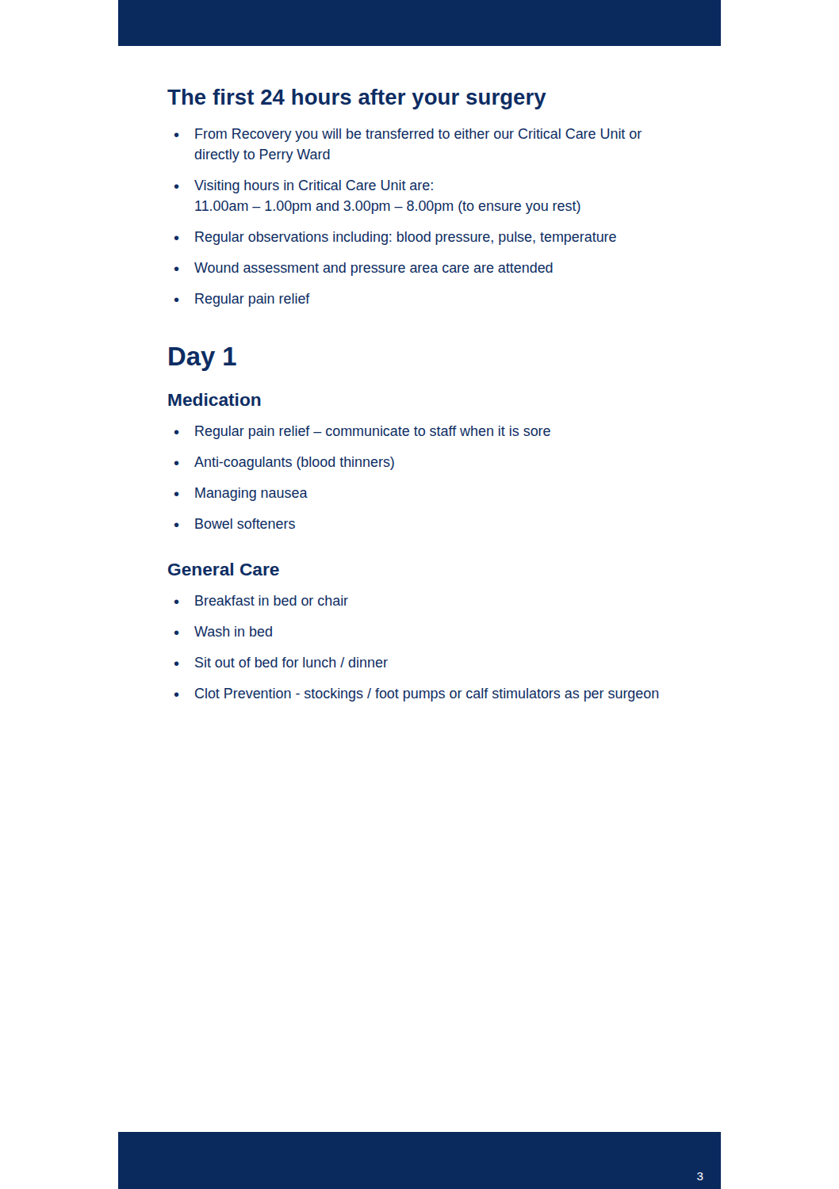The first 24 hours after your surgery
From Recovery you will be transferred to either our Critical Care Unit or directly to Perry Ward
Visiting hours in Critical Care Unit are: 11.00am – 1.00pm and 3.00pm – 8.00pm (to ensure you rest)
Regular observations including: blood pressure, pulse, temperature
Wound assessment and pressure area care are attended
Regular pain relief
Day 1
Medication
Regular pain relief – communicate to staff when it is sore
Anti-coagulants (blood thinners)
Managing nausea
Bowel softeners
General Care
Breakfast in bed or chair
Wash in bed
Sit out of bed for lunch / dinner
Clot Prevention - stockings / foot pumps or calf stimulators as per surgeon
3